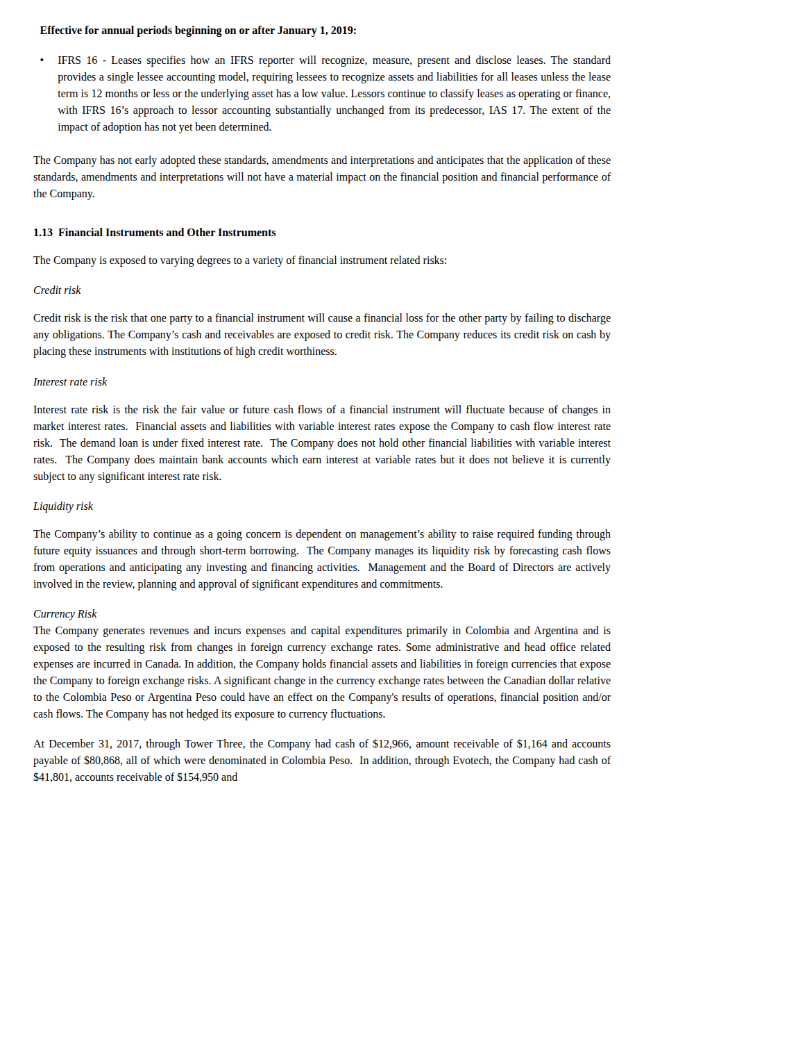Effective for annual periods beginning on or after January 1, 2019:
IFRS 16 - Leases specifies how an IFRS reporter will recognize, measure, present and disclose leases. The standard provides a single lessee accounting model, requiring lessees to recognize assets and liabilities for all leases unless the lease term is 12 months or less or the underlying asset has a low value. Lessors continue to classify leases as operating or finance, with IFRS 16’s approach to lessor accounting substantially unchanged from its predecessor, IAS 17. The extent of the impact of adoption has not yet been determined.
The Company has not early adopted these standards, amendments and interpretations and anticipates that the application of these standards, amendments and interpretations will not have a material impact on the financial position and financial performance of the Company.
1.13 Financial Instruments and Other Instruments
The Company is exposed to varying degrees to a variety of financial instrument related risks:
Credit risk
Credit risk is the risk that one party to a financial instrument will cause a financial loss for the other party by failing to discharge any obligations. The Company’s cash and receivables are exposed to credit risk. The Company reduces its credit risk on cash by placing these instruments with institutions of high credit worthiness.
Interest rate risk
Interest rate risk is the risk the fair value or future cash flows of a financial instrument will fluctuate because of changes in market interest rates. Financial assets and liabilities with variable interest rates expose the Company to cash flow interest rate risk. The demand loan is under fixed interest rate. The Company does not hold other financial liabilities with variable interest rates. The Company does maintain bank accounts which earn interest at variable rates but it does not believe it is currently subject to any significant interest rate risk.
Liquidity risk
The Company’s ability to continue as a going concern is dependent on management’s ability to raise required funding through future equity issuances and through short-term borrowing. The Company manages its liquidity risk by forecasting cash flows from operations and anticipating any investing and financing activities. Management and the Board of Directors are actively involved in the review, planning and approval of significant expenditures and commitments.
Currency Risk
The Company generates revenues and incurs expenses and capital expenditures primarily in Colombia and Argentina and is exposed to the resulting risk from changes in foreign currency exchange rates. Some administrative and head office related expenses are incurred in Canada. In addition, the Company holds financial assets and liabilities in foreign currencies that expose the Company to foreign exchange risks. A significant change in the currency exchange rates between the Canadian dollar relative to the Colombia Peso or Argentina Peso could have an effect on the Company's results of operations, financial position and/or cash flows. The Company has not hedged its exposure to currency fluctuations.
At December 31, 2017, through Tower Three, the Company had cash of $12,966, amount receivable of $1,164 and accounts payable of $80,868, all of which were denominated in Colombia Peso. In addition, through Evotech, the Company had cash of $41,801, accounts receivable of $154,950 and